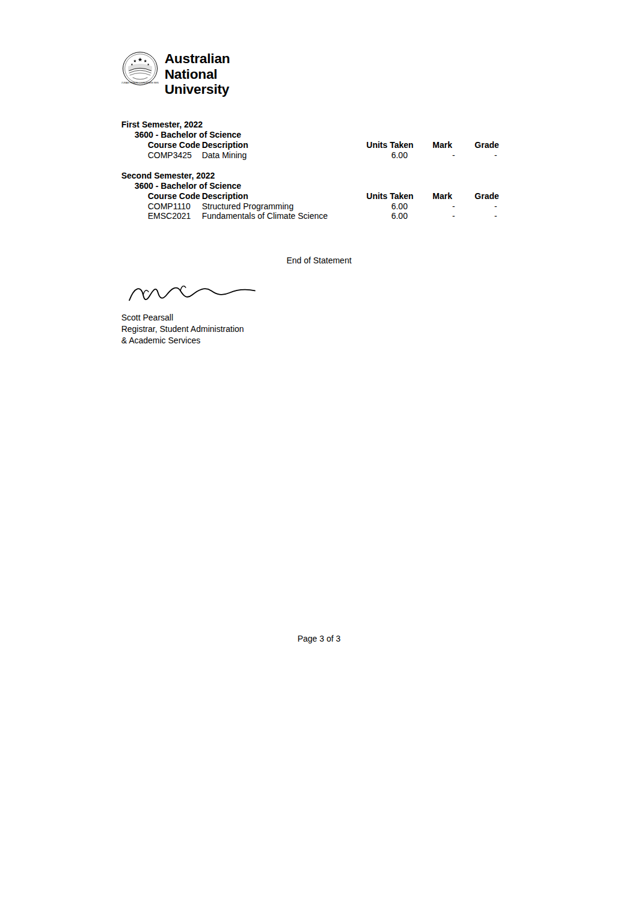NATURAM PRIMUM COGNOSCERE RERUM
Australian
National
University
First Semester, 2022
3600 - Bachelor of Science
| Course Code | Description | Units Taken | Mark | Grade |
| --- | --- | --- | --- | --- |
| COMP3425 | Data Mining | 6.00 | - | - |
Second Semester, 2022
3600 - Bachelor of Science
| Course Code | Description | Units Taken | Mark | Grade |
| --- | --- | --- | --- | --- |
| COMP1110 | Structured Programming | 6.00 | - | - |
| EMSC2021 | Fundamentals of Climate Science | 6.00 | - | - |
End of Statement
Scott Pearsall
Registrar, Student Administration
& Academic Services
Page 3 of 3